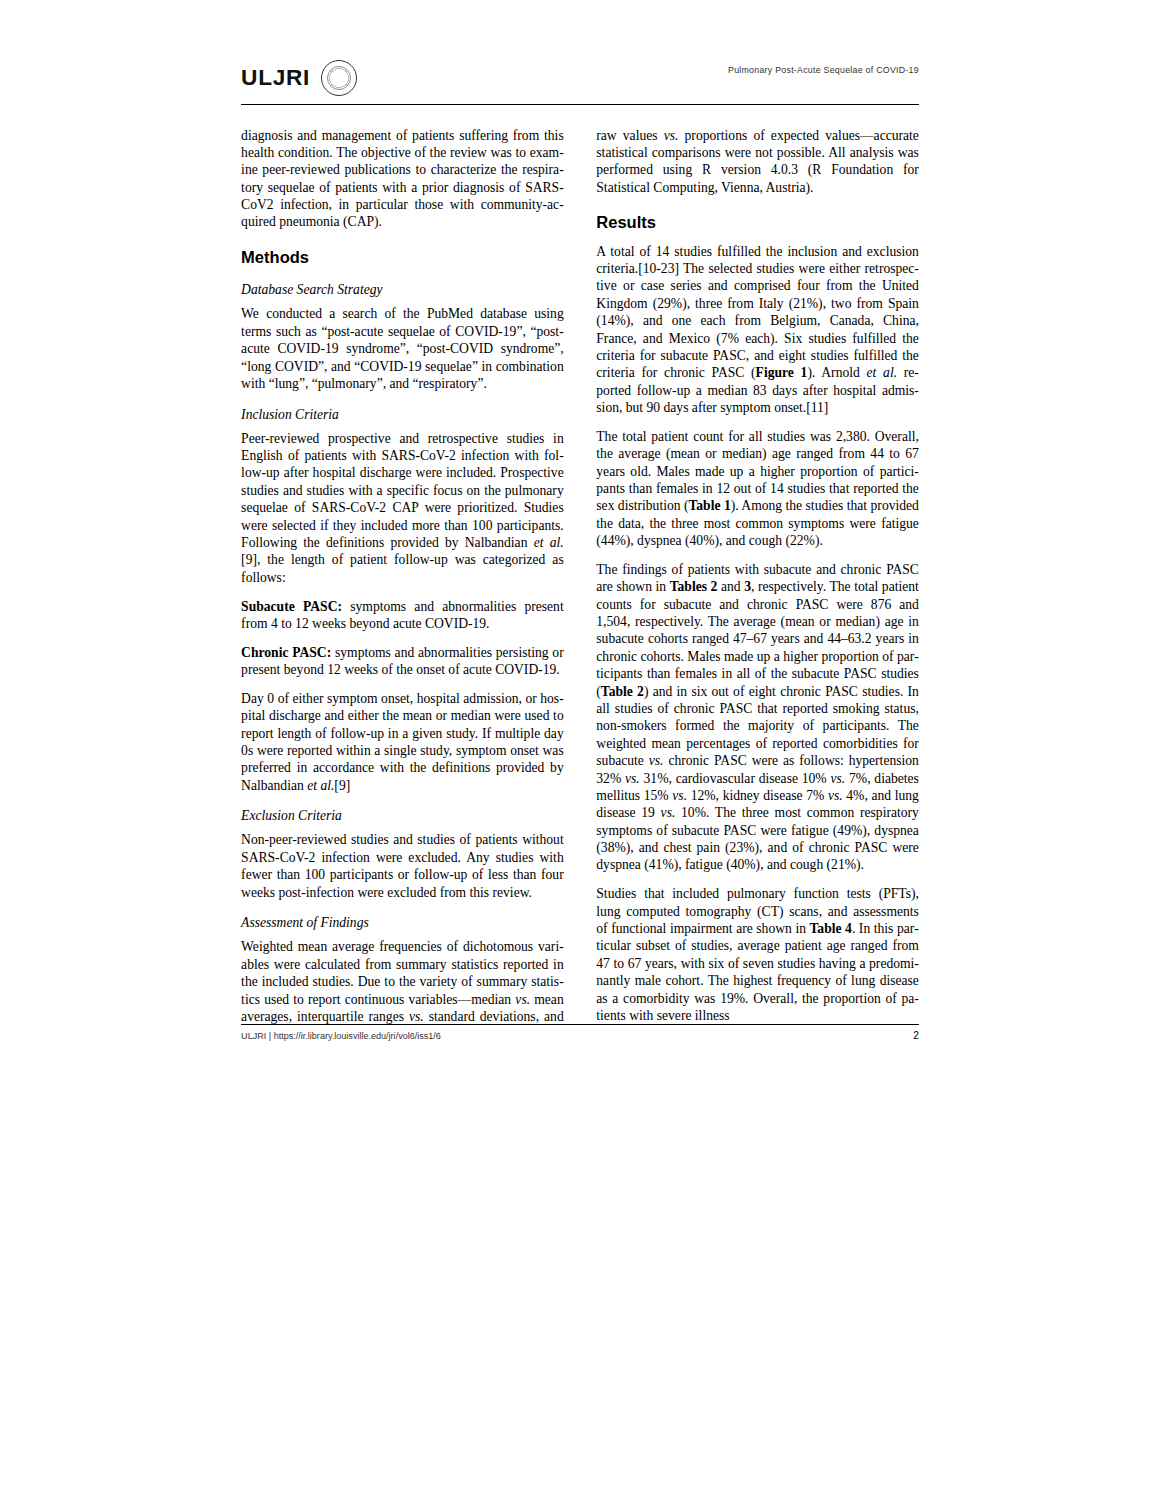ULJRI
Pulmonary Post-Acute Sequelae of COVID-19
diagnosis and management of patients suffering from this health condition. The objective of the review was to examine peer-reviewed publications to characterize the respiratory sequelae of patients with a prior diagnosis of SARS-CoV2 infection, in particular those with community-acquired pneumonia (CAP).
Methods
Database Search Strategy
We conducted a search of the PubMed database using terms such as “post-acute sequelae of COVID-19”, “post-acute COVID-19 syndrome”, “post-COVID syndrome”, “long COVID”, and “COVID-19 sequelae” in combination with “lung”, “pulmonary”, and “respiratory”.
Inclusion Criteria
Peer-reviewed prospective and retrospective studies in English of patients with SARS-CoV-2 infection with follow-up after hospital discharge were included. Prospective studies and studies with a specific focus on the pulmonary sequelae of SARS-CoV-2 CAP were prioritized. Studies were selected if they included more than 100 participants. Following the definitions provided by Nalbandian et al. [9], the length of patient follow-up was categorized as follows:
Subacute PASC: symptoms and abnormalities present from 4 to 12 weeks beyond acute COVID-19.
Chronic PASC: symptoms and abnormalities persisting or present beyond 12 weeks of the onset of acute COVID-19.
Day 0 of either symptom onset, hospital admission, or hospital discharge and either the mean or median were used to report length of follow-up in a given study. If multiple day 0s were reported within a single study, symptom onset was preferred in accordance with the definitions provided by Nalbandian et al.[9]
Exclusion Criteria
Non-peer-reviewed studies and studies of patients without SARS-CoV-2 infection were excluded. Any studies with fewer than 100 participants or follow-up of less than four weeks post-infection were excluded from this review.
Assessment of Findings
Weighted mean average frequencies of dichotomous variables were calculated from summary statistics reported in the included studies. Due to the variety of summary statistics used to report continuous variables—median vs. mean averages, interquartile ranges vs. standard deviations, and raw values vs. proportions of expected values—accurate statistical comparisons were not possible. All analysis was performed using R version 4.0.3 (R Foundation for Statistical Computing, Vienna, Austria).
Results
A total of 14 studies fulfilled the inclusion and exclusion criteria.[10-23] The selected studies were either retrospective or case series and comprised four from the United Kingdom (29%), three from Italy (21%), two from Spain (14%), and one each from Belgium, Canada, China, France, and Mexico (7% each). Six studies fulfilled the criteria for subacute PASC, and eight studies fulfilled the criteria for chronic PASC (Figure 1). Arnold et al. reported follow-up a median 83 days after hospital admission, but 90 days after symptom onset.[11]
The total patient count for all studies was 2,380. Overall, the average (mean or median) age ranged from 44 to 67 years old. Males made up a higher proportion of participants than females in 12 out of 14 studies that reported the sex distribution (Table 1). Among the studies that provided the data, the three most common symptoms were fatigue (44%), dyspnea (40%), and cough (22%).
The findings of patients with subacute and chronic PASC are shown in Tables 2 and 3, respectively. The total patient counts for subacute and chronic PASC were 876 and 1,504, respectively. The average (mean or median) age in subacute cohorts ranged 47–67 years and 44–63.2 years in chronic cohorts. Males made up a higher proportion of participants than females in all of the subacute PASC studies (Table 2) and in six out of eight chronic PASC studies. In all studies of chronic PASC that reported smoking status, non-smokers formed the majority of participants. The weighted mean percentages of reported comorbidities for subacute vs. chronic PASC were as follows: hypertension 32% vs. 31%, cardiovascular disease 10% vs. 7%, diabetes mellitus 15% vs. 12%, kidney disease 7% vs. 4%, and lung disease 19 vs. 10%. The three most common respiratory symptoms of subacute PASC were fatigue (49%), dyspnea (38%), and chest pain (23%), and of chronic PASC were dyspnea (41%), fatigue (40%), and cough (21%).
Studies that included pulmonary function tests (PFTs), lung computed tomography (CT) scans, and assessments of functional impairment are shown in Table 4. In this particular subset of studies, average patient age ranged from 47 to 67 years, with six of seven studies having a predominantly male cohort. The highest frequency of lung disease as a comorbidity was 19%. Overall, the proportion of patients with severe illness
ULJRI | https://ir.library.louisville.edu/jri/vol6/iss1/6
2